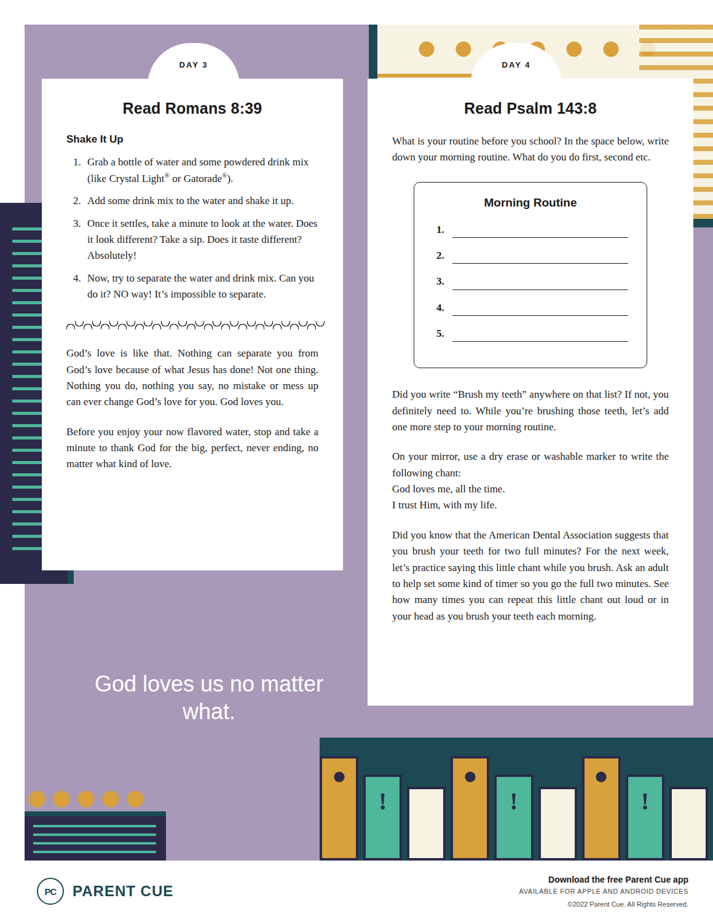!
!
!
DAY 3
DAY 4
Read Romans 8:39
Shake It Up
Grab a bottle of water and some powdered drink mix (like Crystal Light® or Gatorade®).
Add some drink mix to the water and shake it up.
Once it settles, take a minute to look at the water. Does it look different? Take a sip. Does it taste different? Absolutely!
Now, try to separate the water and drink mix. Can you do it? NO way! It’s impossible to separate.
God’s love is like that. Nothing can separate you from God’s love because of what Jesus has done! Not one thing. Nothing you do, nothing you say, no mistake or mess up can ever change God’s love for you. God loves you.
Before you enjoy your now flavored water, stop and take a minute to thank God for the big, perfect, never ending, no matter what kind of love.
Read Psalm 143:8
What is your routine before you school? In the space below, write down your morning routine. What do you do first, second etc.
Morning Routine
Did you write “Brush my teeth” anywhere on that list? If not, you definitely need to. While you’re brushing those teeth, let’s add one more step to your morning routine.
On your mirror, use a dry erase or washable marker to write the following chant:
God loves me, all the time.
I trust Him, with my life.
Did you know that the American Dental Association suggests that you brush your teeth for two full minutes? For the next week, let’s practice saying this little chant while you brush. Ask an adult to help set some kind of timer so you go the full two minutes. See how many times you can repeat this little chant out loud or in your head as you brush your teeth each morning.
God loves us no matter what.
PC
PARENT CUE
Download the free Parent Cue app
AVAILABLE FOR APPLE AND ANDROID DEVICES
©2022 Parent Cue. All Rights Reserved.